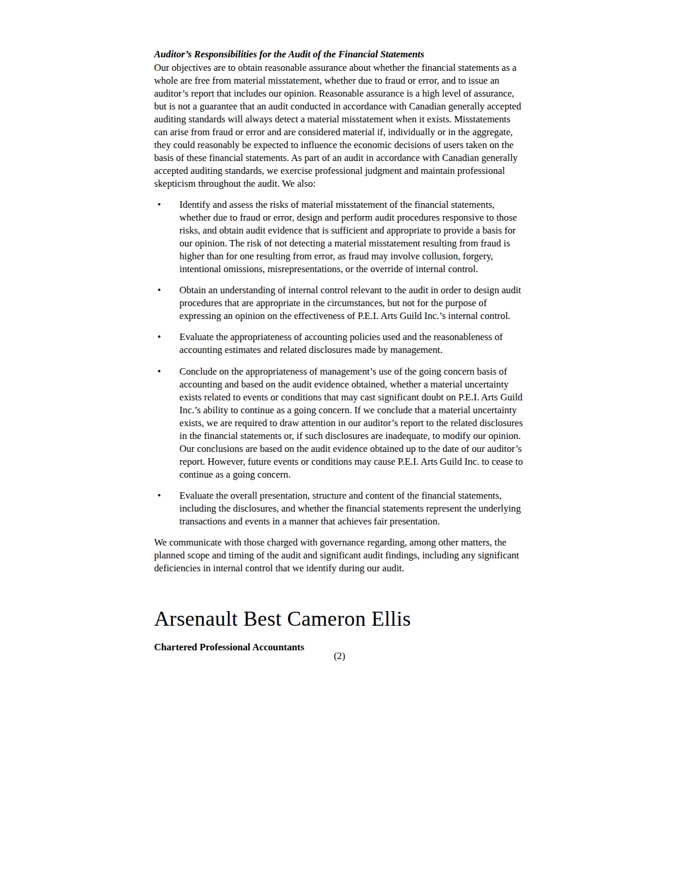Auditor’s Responsibilities for the Audit of the Financial Statements
Our objectives are to obtain reasonable assurance about whether the financial statements as a whole are free from material misstatement, whether due to fraud or error, and to issue an auditor’s report that includes our opinion. Reasonable assurance is a high level of assurance, but is not a guarantee that an audit conducted in accordance with Canadian generally accepted auditing standards will always detect a material misstatement when it exists. Misstatements can arise from fraud or error and are considered material if, individually or in the aggregate, they could reasonably be expected to influence the economic decisions of users taken on the basis of these financial statements. As part of an audit in accordance with Canadian generally accepted auditing standards, we exercise professional judgment and maintain professional skepticism throughout the audit. We also:
Identify and assess the risks of material misstatement of the financial statements, whether due to fraud or error, design and perform audit procedures responsive to those risks, and obtain audit evidence that is sufficient and appropriate to provide a basis for our opinion. The risk of not detecting a material misstatement resulting from fraud is higher than for one resulting from error, as fraud may involve collusion, forgery, intentional omissions, misrepresentations, or the override of internal control.
Obtain an understanding of internal control relevant to the audit in order to design audit procedures that are appropriate in the circumstances, but not for the purpose of expressing an opinion on the effectiveness of P.E.I. Arts Guild Inc.’s internal control.
Evaluate the appropriateness of accounting policies used and the reasonableness of accounting estimates and related disclosures made by management.
Conclude on the appropriateness of management’s use of the going concern basis of accounting and based on the audit evidence obtained, whether a material uncertainty exists related to events or conditions that may cast significant doubt on P.E.I. Arts Guild Inc.’s ability to continue as a going concern. If we conclude that a material uncertainty exists, we are required to draw attention in our auditor’s report to the related disclosures in the financial statements or, if such disclosures are inadequate, to modify our opinion. Our conclusions are based on the audit evidence obtained up to the date of our auditor’s report. However, future events or conditions may cause P.E.I. Arts Guild Inc. to cease to continue as a going concern.
Evaluate the overall presentation, structure and content of the financial statements, including the disclosures, and whether the financial statements represent the underlying transactions and events in a manner that achieves fair presentation.
We communicate with those charged with governance regarding, among other matters, the planned scope and timing of the audit and significant audit findings, including any significant deficiencies in internal control that we identify during our audit.
Arsenault Best Cameron Ellis
Chartered Professional Accountants
(2)